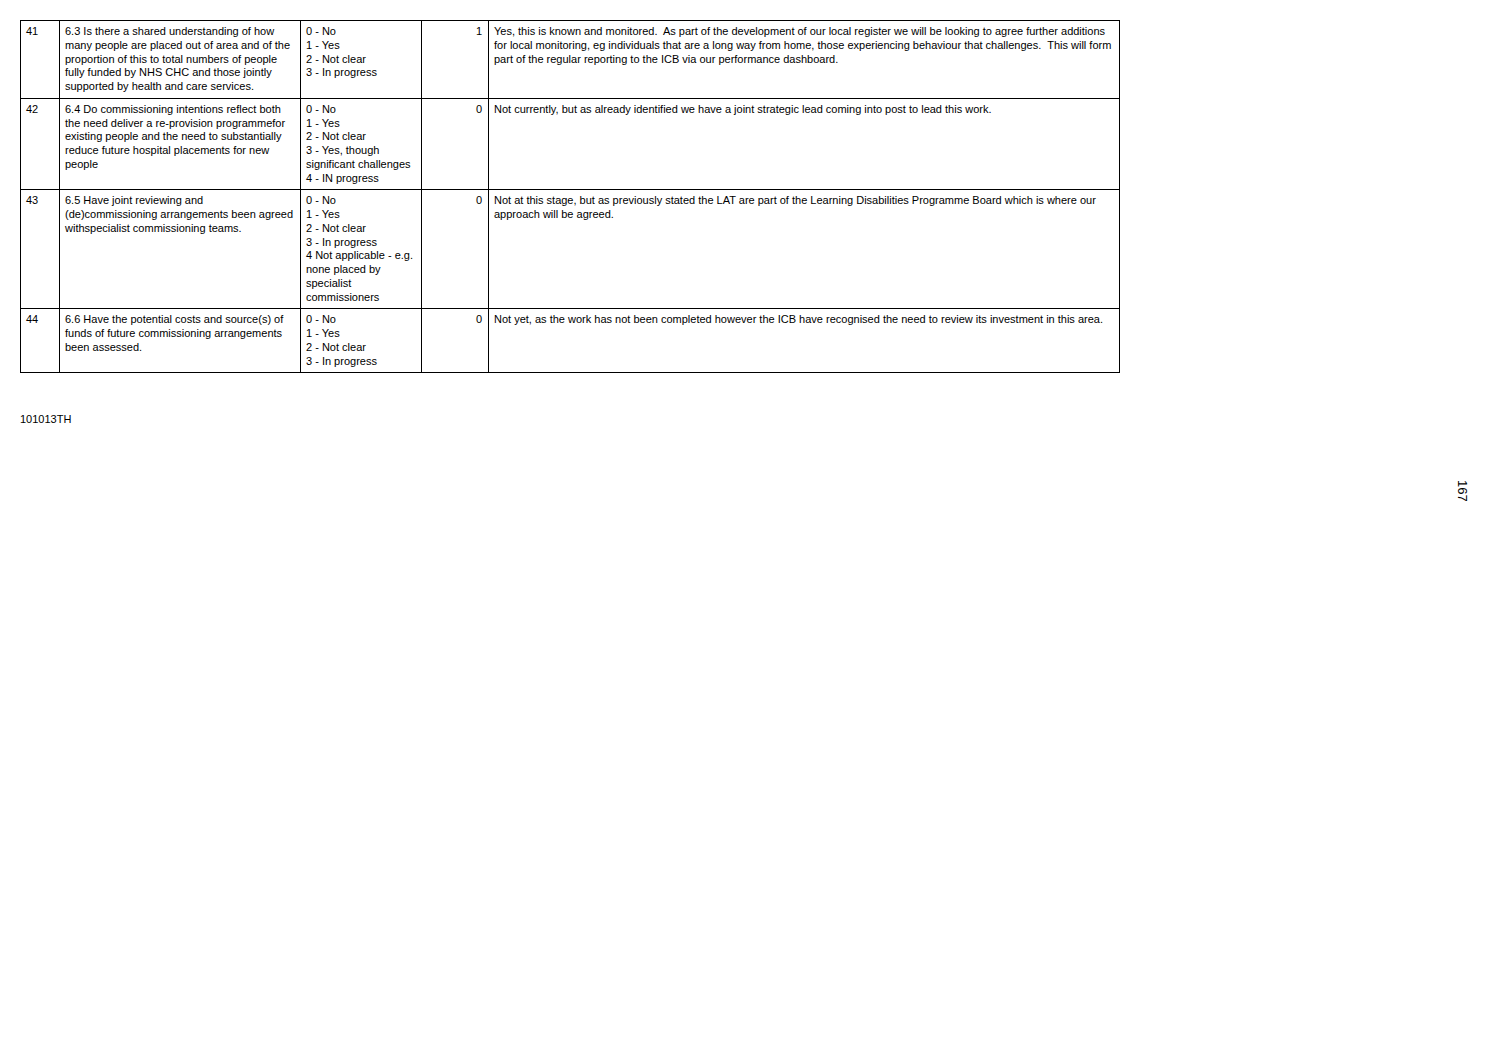167
| 41 | 6.3 Is there a shared understanding of how many people are placed out of area and of the proportion of this to total numbers of people fully funded by NHS CHC and those jointly supported by health and care services. | 0 - No 1 - Yes 2 - Not clear 3 - In progress | 1 | Yes, this is known and monitored. As part of the development of our local register we will be looking to agree further additions for local monitoring, eg individuals that are a long way from home, those experiencing behaviour that challenges. This will form part of the regular reporting to the ICB via our performance dashboard. |
| 42 | 6.4 Do commissioning intentions reflect both the need deliver a re-provision programmefor existing people and the need to substantially reduce future hospital placements for new people | 0 - No 1 - Yes 2 - Not clear 3 - Yes, though significant challenges 4 - IN progress | 0 | Not currently, but as already identified we have a joint strategic lead coming into post to lead this work. |
| 43 | 6.5 Have joint reviewing and (de)commissioning arrangements been agreed withspecialist commissioning teams. | 0 - No 1 - Yes 2 - Not clear 3 - In progress 4 Not applicable - e.g. none placed by specialist commissioners | 0 | Not at this stage, but as previously stated the LAT are part of the Learning Disabilities Programme Board which is where our approach will be agreed. |
| 44 | 6.6 Have the potential costs and source(s) of funds of future commissioning arrangements been assessed. | 0 - No 1 - Yes 2 - Not clear 3 - In progress | 0 | Not yet, as the work has not been completed however the ICB have recognised the need to review its investment in this area. |
101013TH